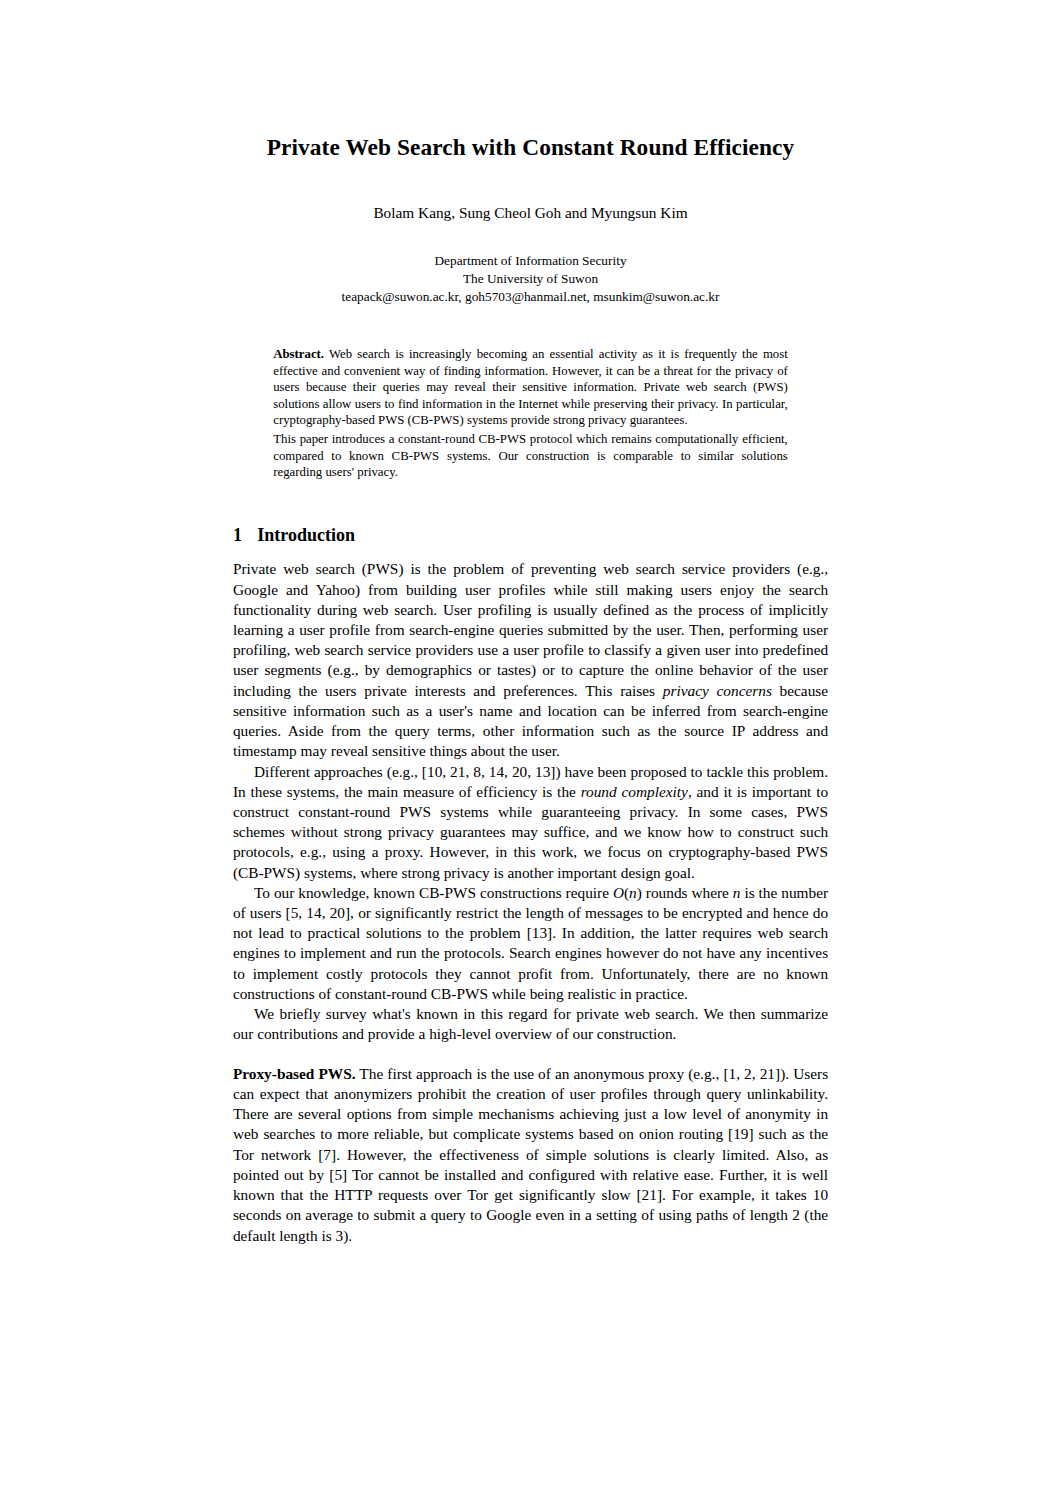Private Web Search with Constant Round Efficiency
Bolam Kang, Sung Cheol Goh and Myungsun Kim
Department of Information Security
The University of Suwon
teapack@suwon.ac.kr, goh5703@hanmail.net, msunkim@suwon.ac.kr
Abstract. Web search is increasingly becoming an essential activity as it is frequently the most effective and convenient way of finding information. However, it can be a threat for the privacy of users because their queries may reveal their sensitive information. Private web search (PWS) solutions allow users to find information in the Internet while preserving their privacy. In particular, cryptography-based PWS (CB-PWS) systems provide strong privacy guarantees.
This paper introduces a constant-round CB-PWS protocol which remains computationally efficient, compared to known CB-PWS systems. Our construction is comparable to similar solutions regarding users' privacy.
1 Introduction
Private web search (PWS) is the problem of preventing web search service providers (e.g., Google and Yahoo) from building user profiles while still making users enjoy the search functionality during web search. User profiling is usually defined as the process of implicitly learning a user profile from search-engine queries submitted by the user. Then, performing user profiling, web search service providers use a user profile to classify a given user into predefined user segments (e.g., by demographics or tastes) or to capture the online behavior of the user including the users private interests and preferences. This raises privacy concerns because sensitive information such as a user's name and location can be inferred from search-engine queries. Aside from the query terms, other information such as the source IP address and timestamp may reveal sensitive things about the user.
Different approaches (e.g., [10, 21, 8, 14, 20, 13]) have been proposed to tackle this problem. In these systems, the main measure of efficiency is the round complexity, and it is important to construct constant-round PWS systems while guaranteeing privacy. In some cases, PWS schemes without strong privacy guarantees may suffice, and we know how to construct such protocols, e.g., using a proxy. However, in this work, we focus on cryptography-based PWS (CB-PWS) systems, where strong privacy is another important design goal.
To our knowledge, known CB-PWS constructions require O(n) rounds where n is the number of users [5, 14, 20], or significantly restrict the length of messages to be encrypted and hence do not lead to practical solutions to the problem [13]. In addition, the latter requires web search engines to implement and run the protocols. Search engines however do not have any incentives to implement costly protocols they cannot profit from. Unfortunately, there are no known constructions of constant-round CB-PWS while being realistic in practice.
We briefly survey what's known in this regard for private web search. We then summarize our contributions and provide a high-level overview of our construction.
Proxy-based PWS. The first approach is the use of an anonymous proxy (e.g., [1, 2, 21]). Users can expect that anonymizers prohibit the creation of user profiles through query unlinkability. There are several options from simple mechanisms achieving just a low level of anonymity in web searches to more reliable, but complicate systems based on onion routing [19] such as the Tor network [7]. However, the effectiveness of simple solutions is clearly limited. Also, as pointed out by [5] Tor cannot be installed and configured with relative ease. Further, it is well known that the HTTP requests over Tor get significantly slow [21]. For example, it takes 10 seconds on average to submit a query to Google even in a setting of using paths of length 2 (the default length is 3).